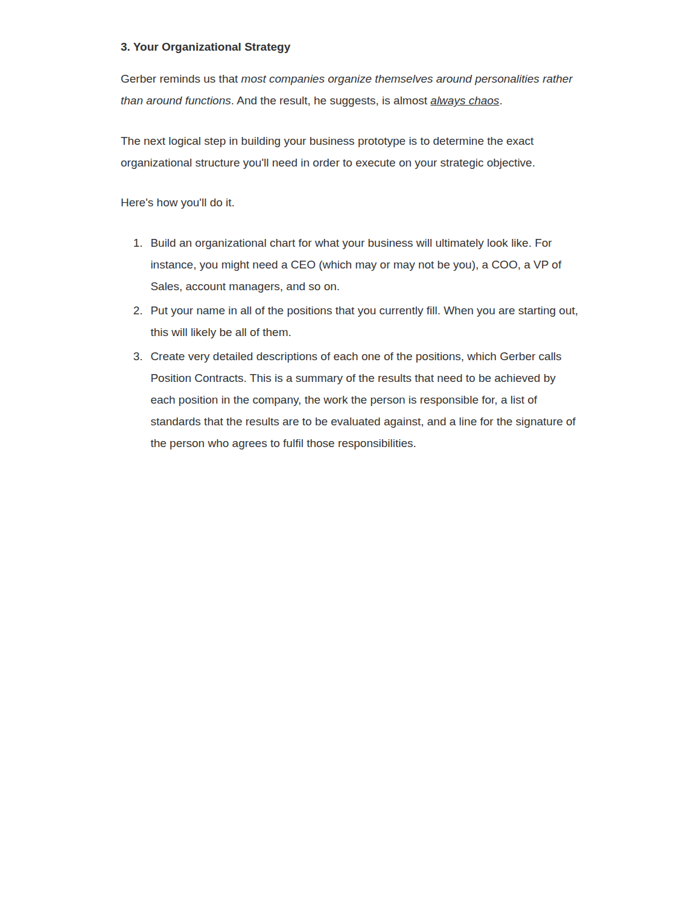3. Your Organizational Strategy
Gerber reminds us that most companies organize themselves around personalities rather than around functions. And the result, he suggests, is almost always chaos.
The next logical step in building your business prototype is to determine the exact organizational structure you'll need in order to execute on your strategic objective.
Here's how you'll do it.
Build an organizational chart for what your business will ultimately look like. For instance, you might need a CEO (which may or may not be you), a COO, a VP of Sales, account managers, and so on.
Put your name in all of the positions that you currently fill. When you are starting out, this will likely be all of them.
Create very detailed descriptions of each one of the positions, which Gerber calls Position Contracts. This is a summary of the results that need to be achieved by each position in the company, the work the person is responsible for, a list of standards that the results are to be evaluated against, and a line for the signature of the person who agrees to fulfil those responsibilities.